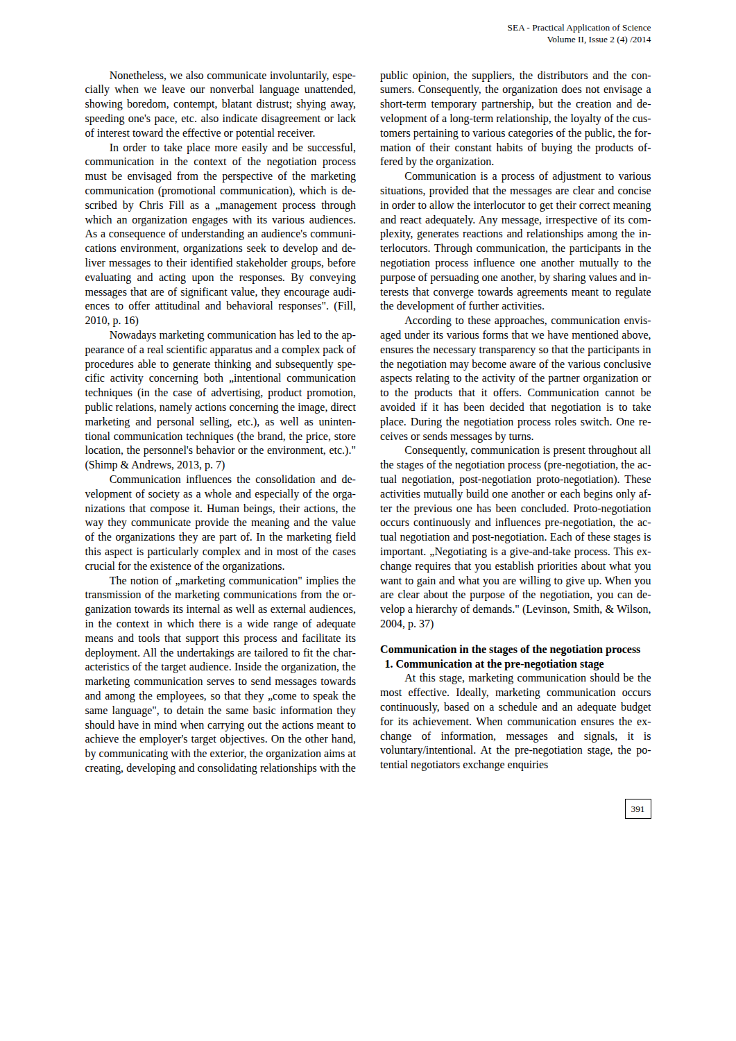SEA - Practical Application of Science
Volume II, Issue 2 (4) /2014
Nonetheless, we also communicate involuntarily, especially when we leave our nonverbal language unattended, showing boredom, contempt, blatant distrust; shying away, speeding one's pace, etc. also indicate disagreement or lack of interest toward the effective or potential receiver.
In order to take place more easily and be successful, communication in the context of the negotiation process must be envisaged from the perspective of the marketing communication (promotional communication), which is described by Chris Fill as a „management process through which an organization engages with its various audiences. As a consequence of understanding an audience's communications environment, organizations seek to develop and deliver messages to their identified stakeholder groups, before evaluating and acting upon the responses. By conveying messages that are of significant value, they encourage audiences to offer attitudinal and behavioral responses". (Fill, 2010, p. 16)
Nowadays marketing communication has led to the appearance of a real scientific apparatus and a complex pack of procedures able to generate thinking and subsequently specific activity concerning both „intentional communication techniques (in the case of advertising, product promotion, public relations, namely actions concerning the image, direct marketing and personal selling, etc.), as well as unintentional communication techniques (the brand, the price, store location, the personnel's behavior or the environment, etc.)." (Shimp & Andrews, 2013, p. 7)
Communication influences the consolidation and development of society as a whole and especially of the organizations that compose it. Human beings, their actions, the way they communicate provide the meaning and the value of the organizations they are part of. In the marketing field this aspect is particularly complex and in most of the cases crucial for the existence of the organizations.
The notion of „marketing communication" implies the transmission of the marketing communications from the organization towards its internal as well as external audiences, in the context in which there is a wide range of adequate means and tools that support this process and facilitate its deployment. All the undertakings are tailored to fit the characteristics of the target audience. Inside the organization, the marketing communication serves to send messages towards and among the employees, so that they „come to speak the same language", to detain the same basic information they should have in mind when carrying out the actions meant to achieve the employer's target objectives. On the other hand, by communicating with the exterior, the organization aims at creating, developing and consolidating relationships with the public opinion, the suppliers, the distributors and the consumers. Consequently, the organization does not envisage a short-term temporary partnership, but the creation and development of a long-term relationship, the loyalty of the customers pertaining to various categories of the public, the formation of their constant habits of buying the products offered by the organization.
Communication is a process of adjustment to various situations, provided that the messages are clear and concise in order to allow the interlocutor to get their correct meaning and react adequately. Any message, irrespective of its complexity, generates reactions and relationships among the interlocutors. Through communication, the participants in the negotiation process influence one another mutually to the purpose of persuading one another, by sharing values and interests that converge towards agreements meant to regulate the development of further activities.
According to these approaches, communication envisaged under its various forms that we have mentioned above, ensures the necessary transparency so that the participants in the negotiation may become aware of the various conclusive aspects relating to the activity of the partner organization or to the products that it offers. Communication cannot be avoided if it has been decided that negotiation is to take place. During the negotiation process roles switch. One receives or sends messages by turns.
Consequently, communication is present throughout all the stages of the negotiation process (pre-negotiation, the actual negotiation, post-negotiation proto-negotiation). These activities mutually build one another or each begins only after the previous one has been concluded. Proto-negotiation occurs continuously and influences pre-negotiation, the actual negotiation and post-negotiation. Each of these stages is important. „Negotiating is a give-and-take process. This exchange requires that you establish priorities about what you want to gain and what you are willing to give up. When you are clear about the purpose of the negotiation, you can develop a hierarchy of demands." (Levinson, Smith, & Wilson, 2004, p. 37)
Communication in the stages of the negotiation process
Communication at the pre-negotiation stage
At this stage, marketing communication should be the most effective. Ideally, marketing communication occurs continuously, based on a schedule and an adequate budget for its achievement. When communication ensures the exchange of information, messages and signals, it is voluntary/intentional. At the pre-negotiation stage, the potential negotiators exchange enquiries
391